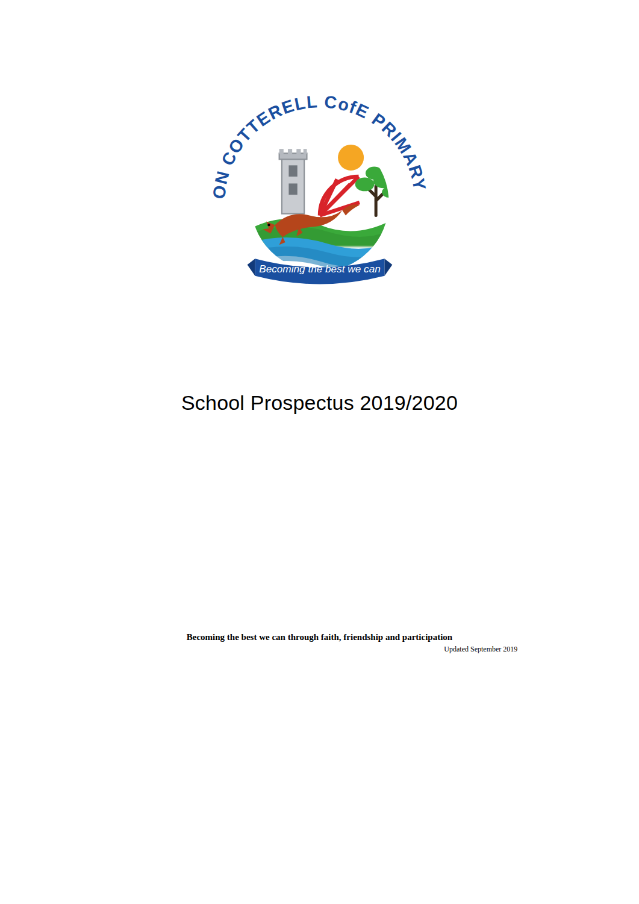FRAMPTON COTTERELL CofE PRIMARY SCHOOL Becoming the best we can
School Prospectus 2019/2020
Becoming the best we can through faith, friendship and participation
Updated September 2019